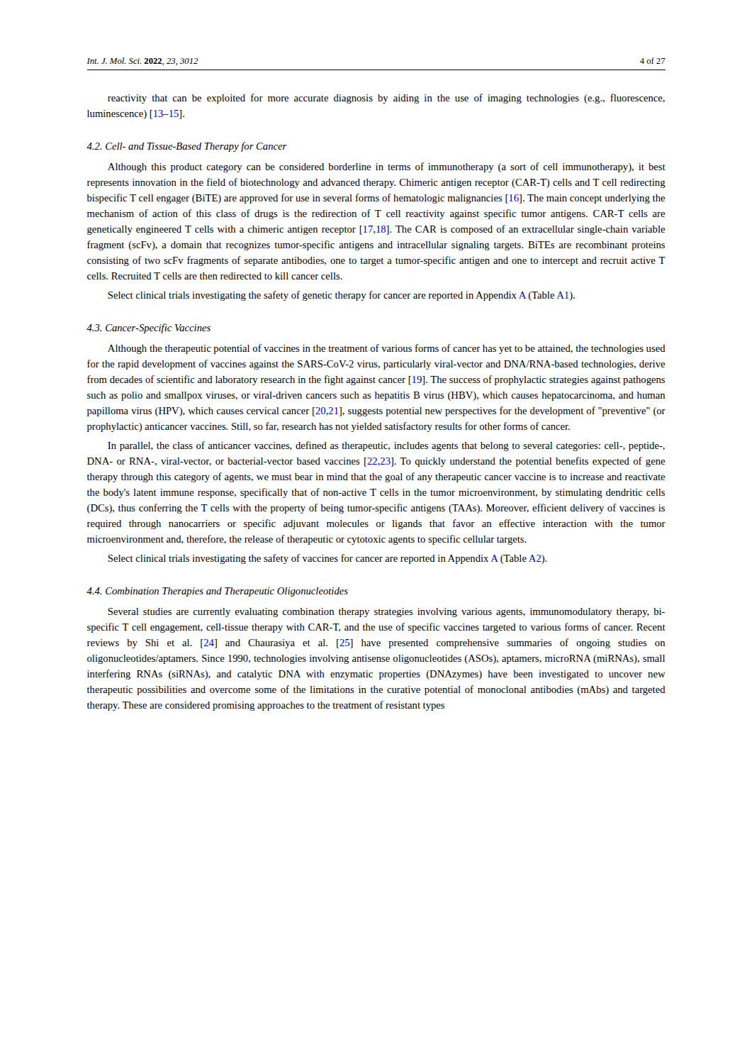Int. J. Mol. Sci. 2022, 23, 3012 4 of 27
reactivity that can be exploited for more accurate diagnosis by aiding in the use of imaging technologies (e.g., fluorescence, luminescence) [13–15].
4.2. Cell- and Tissue-Based Therapy for Cancer
Although this product category can be considered borderline in terms of immunotherapy (a sort of cell immunotherapy), it best represents innovation in the field of biotechnology and advanced therapy. Chimeric antigen receptor (CAR-T) cells and T cell redirecting bispecific T cell engager (BiTE) are approved for use in several forms of hematologic malignancies [16]. The main concept underlying the mechanism of action of this class of drugs is the redirection of T cell reactivity against specific tumor antigens. CAR-T cells are genetically engineered T cells with a chimeric antigen receptor [17,18]. The CAR is composed of an extracellular single-chain variable fragment (scFv), a domain that recognizes tumor-specific antigens and intracellular signaling targets. BiTEs are recombinant proteins consisting of two scFv fragments of separate antibodies, one to target a tumor-specific antigen and one to intercept and recruit active T cells. Recruited T cells are then redirected to kill cancer cells.
Select clinical trials investigating the safety of genetic therapy for cancer are reported in Appendix A (Table A1).
4.3. Cancer-Specific Vaccines
Although the therapeutic potential of vaccines in the treatment of various forms of cancer has yet to be attained, the technologies used for the rapid development of vaccines against the SARS-CoV-2 virus, particularly viral-vector and DNA/RNA-based technologies, derive from decades of scientific and laboratory research in the fight against cancer [19]. The success of prophylactic strategies against pathogens such as polio and smallpox viruses, or viral-driven cancers such as hepatitis B virus (HBV), which causes hepatocarcinoma, and human papilloma virus (HPV), which causes cervical cancer [20,21], suggests potential new perspectives for the development of "preventive" (or prophylactic) anticancer vaccines. Still, so far, research has not yielded satisfactory results for other forms of cancer.
In parallel, the class of anticancer vaccines, defined as therapeutic, includes agents that belong to several categories: cell-, peptide-, DNA- or RNA-, viral-vector, or bacterial-vector based vaccines [22,23]. To quickly understand the potential benefits expected of gene therapy through this category of agents, we must bear in mind that the goal of any therapeutic cancer vaccine is to increase and reactivate the body's latent immune response, specifically that of non-active T cells in the tumor microenvironment, by stimulating dendritic cells (DCs), thus conferring the T cells with the property of being tumor-specific antigens (TAAs). Moreover, efficient delivery of vaccines is required through nanocarriers or specific adjuvant molecules or ligands that favor an effective interaction with the tumor microenvironment and, therefore, the release of therapeutic or cytotoxic agents to specific cellular targets.
Select clinical trials investigating the safety of vaccines for cancer are reported in Appendix A (Table A2).
4.4. Combination Therapies and Therapeutic Oligonucleotides
Several studies are currently evaluating combination therapy strategies involving various agents, immunomodulatory therapy, bi-specific T cell engagement, cell-tissue therapy with CAR-T, and the use of specific vaccines targeted to various forms of cancer. Recent reviews by Shi et al. [24] and Chaurasiya et al. [25] have presented comprehensive summaries of ongoing studies on oligonucleotides/aptamers. Since 1990, technologies involving antisense oligonucleotides (ASOs), aptamers, microRNA (miRNAs), small interfering RNAs (siRNAs), and catalytic DNA with enzymatic properties (DNAzymes) have been investigated to uncover new therapeutic possibilities and overcome some of the limitations in the curative potential of monoclonal antibodies (mAbs) and targeted therapy. These are considered promising approaches to the treatment of resistant types